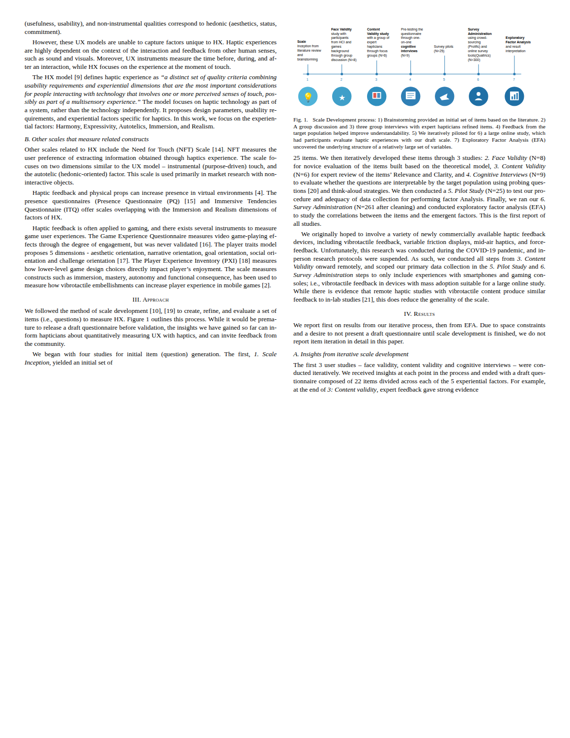(usefulness, usability), and non-instrumental qualities correspond to hedonic (aesthetics, status, commitment).
However, these UX models are unable to capture factors unique to HX. Haptic experiences are highly dependent on the context of the interaction and feedback from other human senses, such as sound and visuals. Moreover, UX instruments measure the time before, during, and after an interaction, while HX focuses on the experience at the moment of touch.
The HX model [9] defines haptic experience as “a distinct set of quality criteria combining usability requirements and experiential dimensions that are the most important considerations for people interacting with technology that involves one or more perceived senses of touch, possibly as part of a multisensory experience.” The model focuses on haptic technology as part of a system, rather than the technology independently. It proposes design parameters, usability requirements, and experiential factors specific for haptics. In this work, we focus on the experiential factors: Harmony, Expressivity, Autotelics, Immersion, and Realism.
B. Other scales that measure related constructs
Other scales related to HX include the Need for Touch (NFT) Scale [14]. NFT measures the user preference of extracting information obtained through haptics experience. The scale focuses on two dimensions similar to the UX model – instrumental (purpose-driven) touch, and the autotelic (hedonic-oriented) factor. This scale is used primarily in market research with non-interactive objects.
Haptic feedback and physical props can increase presence in virtual environments [4]. The presence questionnaires (Presence Questionnaire (PQ) [15] and Immersive Tendencies Questionnaire (ITQ) offer scales overlapping with the Immersion and Realism dimensions of factors of HX.
Haptic feedback is often applied to gaming, and there exists several instruments to measure game user experiences. The Game Experience Questionnaire measures video game-playing effects through the degree of engagement, but was never validated [16]. The player traits model proposes 5 dimensions - aesthetic orientation, narrative orientation, goal orientation, social orientation and challenge orientation [17]. The Player Experience Inventory (PXI) [18] measures how lower-level game design choices directly impact player’s enjoyment. The scale measures constructs such as immersion, mastery, autonomy and functional consequence, has been used to measure how vibrotactile embellishments can increase player experience in mobile games [2].
III. Approach
We followed the method of scale development [10], [19] to create, refine, and evaluate a set of items (i.e., questions) to measure HX. Figure 1 outlines this process. While it would be premature to release a draft questionnaire before validation, the insights we have gained so far can inform hapticians about quantitatively measuring UX with haptics, and can invite feedback from the community.
We began with four studies for initial item (question) generation. The first, 1. Scale Inception, yielded an initial set of
Scale Inception from literature review and brainstorming Face Validity study with participants from HCI and games background through group discussion (N=8) Content Validity study with a group of expert hapticians through focus groups (N=6) Pre-testing the questionnaire through one- on-one cognitive interviews (N=9) Survey pilots (N=25) Survey Administration using crowd- sourcing (Prolific) and online survey tools(Qualtrics) (N=300) Exploratory Factor Analysis and result interpretation 1 2 3 4 5 6 7 💡 ★
Fig. 1. Scale Development process: 1) Brainstorming provided an initial set of items based on the literature. 2) A group discussion and 3) three group interviews with expert hapticians refined items. 4) Feedback from the target population helped improve understandability. 5) We iteratively piloted for 6) a large online study, which had participants evaluate haptic experiences with our draft scale. 7) Exploratory Factor Analysis (EFA) uncovered the underlying structure of a relatively large set of variables.
25 items. We then iteratively developed these items through 3 studies: 2. Face Validity (N=8) for novice evaluation of the items built based on the theoretical model, 3. Content Validity (N=6) for expert review of the items’ Relevance and Clarity, and 4. Cognitive Interviews (N=9) to evaluate whether the questions are interpretable by the target population using probing questions [20] and think-aloud strategies. We then conducted a 5. Pilot Study (N=25) to test our procedure and adequacy of data collection for performing factor Analysis. Finally, we ran our 6. Survey Administration (N=261 after cleaning) and conducted exploratory factor analysis (EFA) to study the correlations between the items and the emergent factors. This is the first report of all studies.
We originally hoped to involve a variety of newly commercially available haptic feedback devices, including vibrotactile feedback, variable friction displays, mid-air haptics, and force-feedback. Unfortunately, this research was conducted during the COVID-19 pandemic, and in-person research protocols were suspended. As such, we conducted all steps from 3. Content Validity onward remotely, and scoped our primary data collection in the 5. Pilot Study and 6. Survey Administration steps to only include experiences with smartphones and gaming consoles; i.e., vibrotactile feedback in devices with mass adoption suitable for a large online study. While there is evidence that remote haptic studies with vibrotactile content produce similar feedback to in-lab studies [21], this does reduce the generality of the scale.
IV. Results
We report first on results from our iterative process, then from EFA. Due to space constraints and a desire to not present a draft questionnaire until scale development is finished, we do not report item iteration in detail in this paper.
A. Insights from iterative scale development
The first 3 user studies – face validity, content validity and cognitive interviews – were conducted iteratively. We received insights at each point in the process and ended with a draft questionnaire composed of 22 items divided across each of the 5 experiential factors. For example, at the end of 3: Content validity, expert feedback gave strong evidence